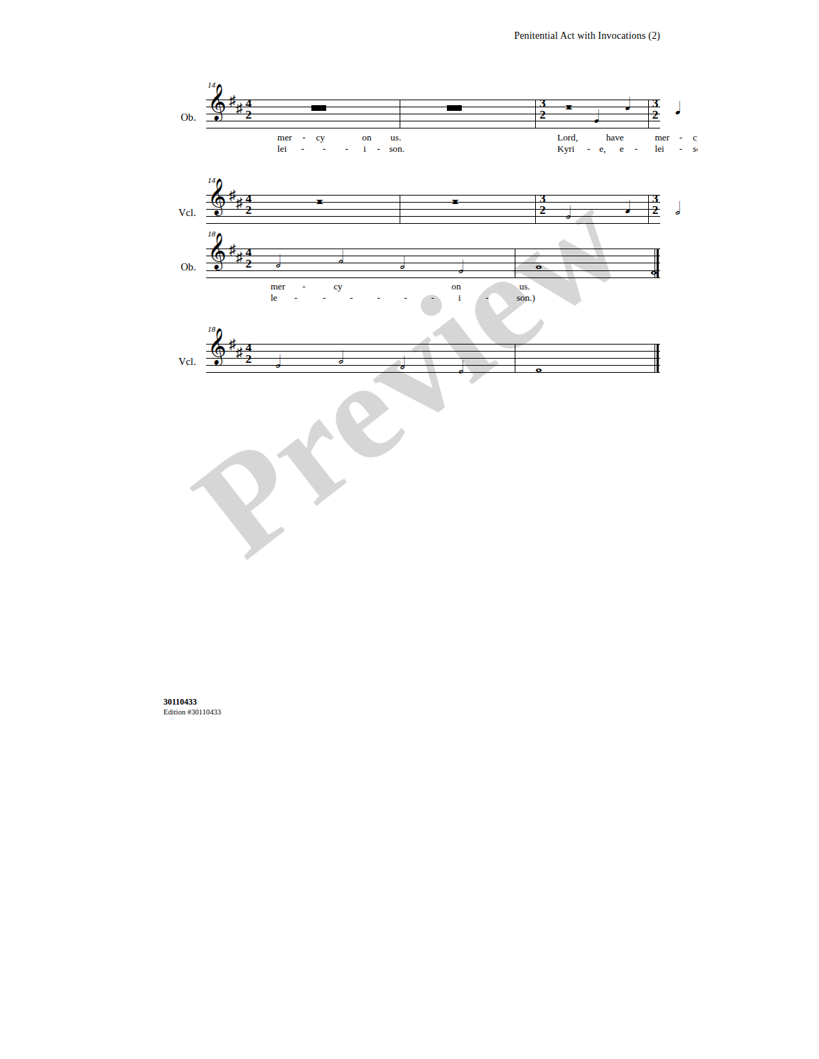Penitential Act with Invocations (2)
Preview
14
Ob.
𝄞
♯
♯
42
32
𝄺
𝅘𝅥
𝅘𝅥
32
𝅘𝅥
𝅘𝅥
𝅗𝅥
𝄾
𝅘𝅥
42
mer - cy on us. Lord, have mer - cy, have
lei - - - i - son. Kyri - e, e - lei - son, e -
14
Vcl.
𝄞
♯
♯
42
𝄺
𝄺
32
𝅗𝅥
𝅘𝅥
32
𝅗𝅥
𝅝
42
18
Ob.
𝄞
♯
♯
42
𝅗𝅥
𝅗𝅥
𝅗𝅥
𝅗𝅥
𝅝
𝅝
mer - cy on us.
le - - - - - - i - son.)
18
Vcl.
𝄞
♯
♯
42
𝅗𝅥
𝅗𝅥
𝅗𝅥
𝅗𝅥
𝅝
30110433
Edition #30110433